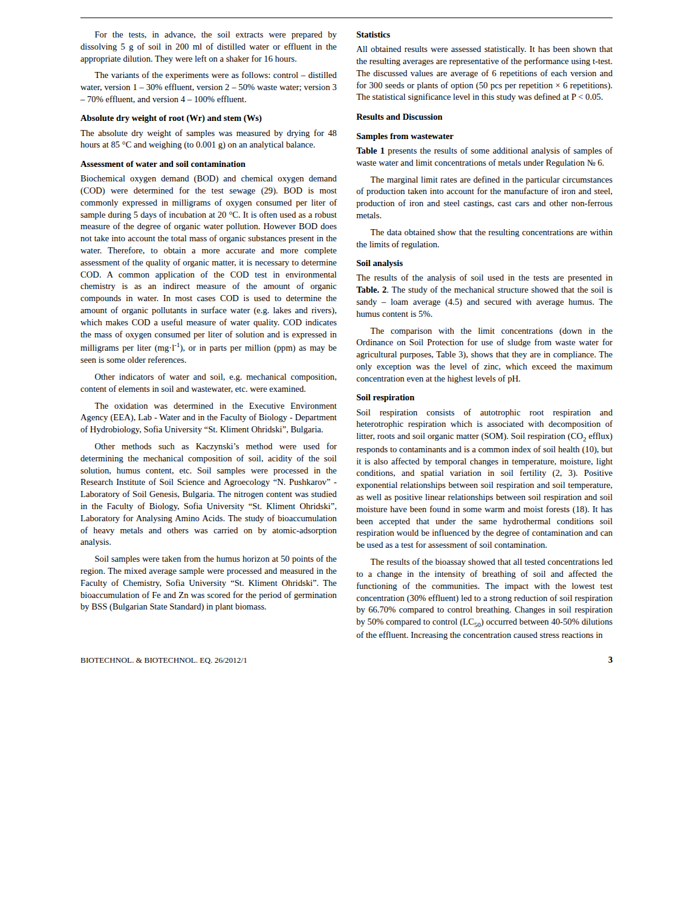For the tests, in advance, the soil extracts were prepared by dissolving 5 g of soil in 200 ml of distilled water or effluent in the appropriate dilution. They were left on a shaker for 16 hours.
The variants of the experiments were as follows: control – distilled water, version 1 – 30% effluent, version 2 – 50% waste water; version 3 – 70% effluent, and version 4 – 100% effluent.
Absolute dry weight of root (Wr) and stem (Ws)
The absolute dry weight of samples was measured by drying for 48 hours at 85 °C and weighing (to 0.001 g) on an analytical balance.
Assessment of water and soil contamination
Biochemical oxygen demand (BOD) and chemical oxygen demand (COD) were determined for the test sewage (29). BOD is most commonly expressed in milligrams of oxygen consumed per liter of sample during 5 days of incubation at 20 °C. It is often used as a robust measure of the degree of organic water pollution. However BOD does not take into account the total mass of organic substances present in the water. Therefore, to obtain a more accurate and more complete assessment of the quality of organic matter, it is necessary to determine COD. A common application of the COD test in environmental chemistry is as an indirect measure of the amount of organic compounds in water. In most cases COD is used to determine the amount of organic pollutants in surface water (e.g. lakes and rivers), which makes COD a useful measure of water quality. COD indicates the mass of oxygen consumed per liter of solution and is expressed in milligrams per liter (mg·l-1), or in parts per million (ppm) as may be seen is some older references.
Other indicators of water and soil, e.g. mechanical composition, content of elements in soil and wastewater, etc. were examined.
The oxidation was determined in the Executive Environment Agency (EEA), Lab - Water and in the Faculty of Biology - Department of Hydrobiology, Sofia University “St. Kliment Ohridski”, Bulgaria.
Other methods such as Kaczynski’s method were used for determining the mechanical composition of soil, acidity of the soil solution, humus content, etc. Soil samples were processed in the Research Institute of Soil Science and Agroecology “N. Pushkarov” - Laboratory of Soil Genesis, Bulgaria. The nitrogen content was studied in the Faculty of Biology, Sofia University “St. Kliment Ohridski”, Laboratory for Analysing Amino Acids. The study of bioaccumulation of heavy metals and others was carried on by atomic-adsorption analysis.
Soil samples were taken from the humus horizon at 50 points of the region. The mixed average sample were processed and measured in the Faculty of Chemistry, Sofia University “St. Kliment Ohridski”. The bioaccumulation of Fe and Zn was scored for the period of germination by BSS (Bulgarian State Standard) in plant biomass.
Statistics
All obtained results were assessed statistically. It has been shown that the resulting averages are representative of the performance using t-test. The discussed values are average of 6 repetitions of each version and for 300 seeds or plants of option (50 pcs per repetition × 6 repetitions). The statistical significance level in this study was defined at P < 0.05.
Results and Discussion
Samples from wastewater
Table 1 presents the results of some additional analysis of samples of waste water and limit concentrations of metals under Regulation № 6.
The marginal limit rates are defined in the particular circumstances of production taken into account for the manufacture of iron and steel, production of iron and steel castings, cast cars and other non-ferrous metals.
The data obtained show that the resulting concentrations are within the limits of regulation.
Soil analysis
The results of the analysis of soil used in the tests are presented in Table. 2. The study of the mechanical structure showed that the soil is sandy – loam average (4.5) and secured with average humus. The humus content is 5%.
The comparison with the limit concentrations (down in the Ordinance on Soil Protection for use of sludge from waste water for agricultural purposes, Table 3), shows that they are in compliance. The only exception was the level of zinc, which exceed the maximum concentration even at the highest levels of pH.
Soil respiration
Soil respiration consists of autotrophic root respiration and heterotrophic respiration which is associated with decomposition of litter, roots and soil organic matter (SOM). Soil respiration (CO2 efflux) responds to contaminants and is a common index of soil health (10), but it is also affected by temporal changes in temperature, moisture, light conditions, and spatial variation in soil fertility (2, 3). Positive exponential relationships between soil respiration and soil temperature, as well as positive linear relationships between soil respiration and soil moisture have been found in some warm and moist forests (18). It has been accepted that under the same hydrothermal conditions soil respiration would be influenced by the degree of contamination and can be used as a test for assessment of soil contamination.
The results of the bioassay showed that all tested concentrations led to a change in the intensity of breathing of soil and affected the functioning of the communities. The impact with the lowest test concentration (30% effluent) led to a strong reduction of soil respiration by 66.70% compared to control breathing. Changes in soil respiration by 50% compared to control (LC50) occurred between 40-50% dilutions of the effluent. Increasing the concentration caused stress reactions in
BIOTECHNOL. & BIOTECHNOL. EQ. 26/2012/1 3